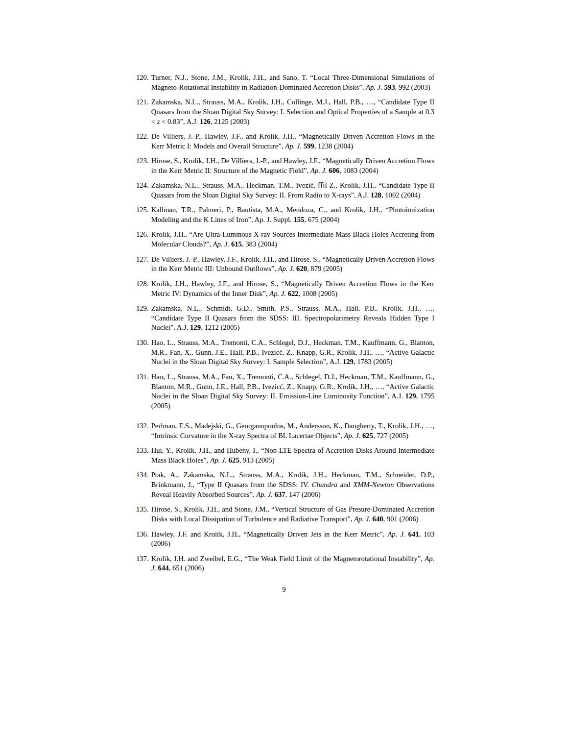120. Turner, N.J., Stone, J.M., Krolik, J.H., and Sano, T. “Local Three-Dimensional Simulations of Magneto-Rotational Instability in Radiation-Dominated Accretion Disks”, Ap. J. 593, 992 (2003)
121. Zakamska, N.L., Strauss, M.A., Krolik, J.H., Collinge, M.J., Hall, P.B., …, “Candidate Type II Quasars from the Sloan Digital Sky Survey: I. Selection and Optical Properties of a Sample at 0.3 < z < 0.83”, A.J. 126, 2125 (2003)
122. De Villiers, J.-P., Hawley, J.F., and Krolik, J.H., “Magnetically Driven Accretion Flows in the Kerr Metric I: Models and Overall Structure”, Ap. J. 599, 1238 (2004)
123. Hirose, S., Krolik, J.H., De Villiers, J.-P., and Hawley, J.F., “Magnetically Driven Accretion Flows in the Kerr Metric II: Structure of the Magnetic Field”, Ap. J. 606, 1083 (2004)
124. Zakamska, N.L., Strauss, M.A., Heckman, T.M., Ivezić, ﬃl Z., Krolik, J.H., “Candidate Type II Quasars from the Sloan Digital Sky Survey: II. From Radio to X-rays”, A.J. 128, 1002 (2004)
125. Kallman, T.R., Palmeri, P., Bautista, M.A., Mendoza, C., and Krolik, J.H., “Photoionization Modeling and the K Lines of Iron”, Ap. J. Suppl. 155, 675 (2004)
126. Krolik, J.H., “Are Ultra-Luminous X-ray Sources Intermediate Mass Black Holes Accreting from Molecular Clouds?”, Ap. J. 615, 383 (2004)
127. De Villiers, J.-P., Hawley, J.F., Krolik, J.H., and Hirose, S., “Magnetically Driven Accretion Flows in the Kerr Metric III: Unbound Outflows”, Ap. J. 620, 879 (2005)
128. Krolik, J.H., Hawley, J.F., and Hirose, S., “Magnetically Driven Accretion Flows in the Kerr Metric IV: Dynamics of the Inner Disk”, Ap. J. 622, 1008 (2005)
129. Zakamska, N.L., Schmidt, G.D., Smith, P.S., Strauss, M.A., Hall, P.B., Krolik, J.H., …, “Candidate Type II Quasars from the SDSS: III. Spectropolarimetry Reveals Hidden Type I Nuclei”, A.J. 129, 1212 (2005)
130. Hao, L., Strauss, M.A., Tremonti, C.A., Schlegel, D.J., Heckman, T.M., Kauffmann, G., Blanton, M.R., Fan, X., Gunn, J.E., Hall, P.B., Ivezicć, Z., Knapp, G.R., Krolik, J.H., …, “Active Galactic Nuclei in the Sloan Digital Sky Survey: I. Sample Selection”, A.J. 129, 1783 (2005)
131. Hao, L., Strauss, M.A., Fan, X., Tremonti, C.A., Schlegel, D.J., Heckman, T.M., Kauffmann, G., Blanton, M.R., Gunn, J.E., Hall, P.B., Ivezicć, Z., Knapp, G.R., Krolik, J.H., …, “Active Galactic Nuclei in the Sloan Digital Sky Survey: II. Emission-Line Luminosity Function”, A.J. 129, 1795 (2005)
132. Perlman, E.S., Madejski, G., Georganopoulos, M., Andersson, K., Daugherty, T., Krolik, J.H., …, “Intrinsic Curvature in the X-ray Spectra of BL Lacertae Objects”, Ap. J. 625, 727 (2005)
133. Hui, Y., Krolik, J.H., and Hubeny, I., “Non-LTE Spectra of Accretion Disks Around Intermediate Mass Black Holes”, Ap. J. 625, 913 (2005)
134. Ptak, A., Zakamska, N.L., Strauss, M.A., Krolik, J.H., Heckman, T.M., Schneider, D.P., Brinkmann, J., “Type II Quasars from the SDSS: IV. Chandra and XMM-Newton Observations Reveal Heavily Absorbed Sources”, Ap. J. 637, 147 (2006)
135. Hirose, S., Krolik, J.H., and Stone, J.M., “Vertical Structure of Gas Presure-Dominated Accretion Disks with Local Dissipation of Turbulence and Radiative Transport”, Ap. J. 640, 901 (2006)
136. Hawley, J.F. and Krolik, J.H., “Magnetically Driven Jets in the Kerr Metric”, Ap. J. 641, 103 (2006)
137. Krolik, J.H. and Zweibel, E.G., “The Weak Field Limit of the Magnetorotational Instability”, Ap. J. 644, 651 (2006)
9